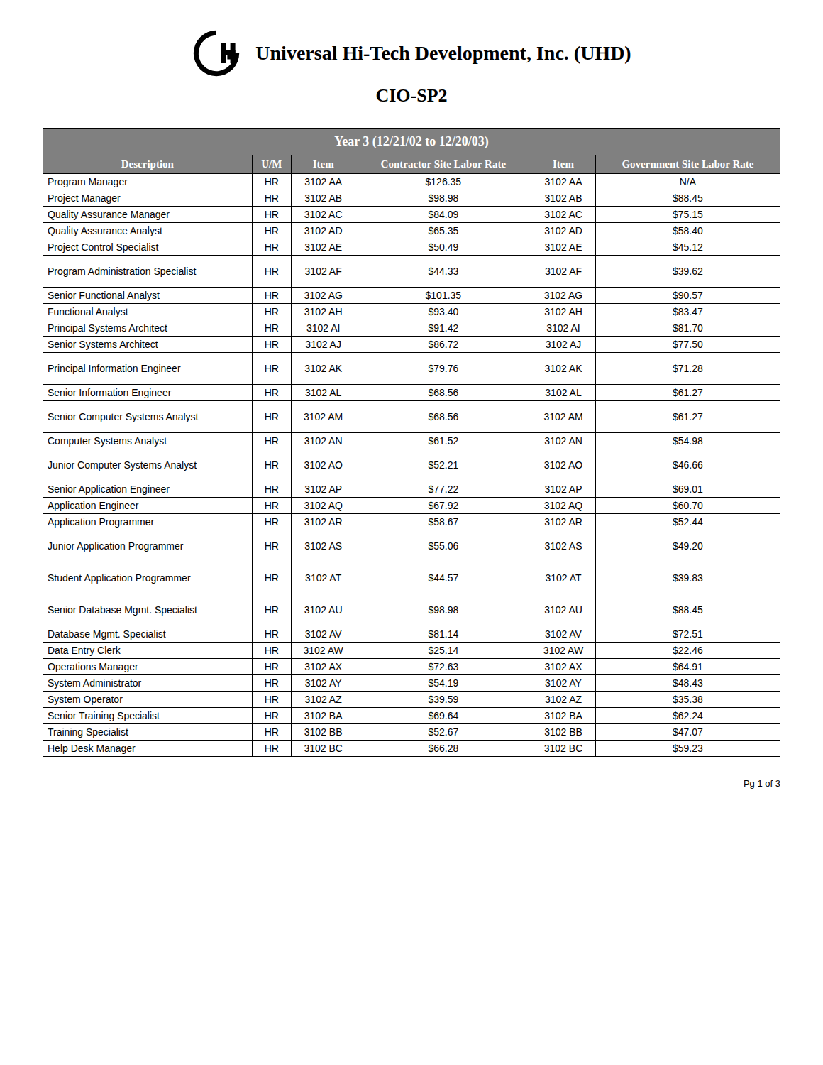Universal Hi-Tech Development, Inc. (UHD)
CIO-SP2
Year 3 (12/21/02 to 12/20/03)
| Description | U/M | Item | Contractor Site Labor Rate | Item | Government Site Labor Rate |
| --- | --- | --- | --- | --- | --- |
| Program Manager | HR | 3102 AA | $126.35 | 3102 AA | N/A |
| Project Manager | HR | 3102 AB | $98.98 | 3102 AB | $88.45 |
| Quality Assurance Manager | HR | 3102 AC | $84.09 | 3102 AC | $75.15 |
| Quality Assurance Analyst | HR | 3102 AD | $65.35 | 3102 AD | $58.40 |
| Project Control Specialist | HR | 3102 AE | $50.49 | 3102 AE | $45.12 |
| Program Administration Specialist | HR | 3102 AF | $44.33 | 3102 AF | $39.62 |
| Senior Functional Analyst | HR | 3102 AG | $101.35 | 3102 AG | $90.57 |
| Functional Analyst | HR | 3102 AH | $93.40 | 3102 AH | $83.47 |
| Principal Systems Architect | HR | 3102 AI | $91.42 | 3102 AI | $81.70 |
| Senior Systems Architect | HR | 3102 AJ | $86.72 | 3102 AJ | $77.50 |
| Principal Information Engineer | HR | 3102 AK | $79.76 | 3102 AK | $71.28 |
| Senior Information Engineer | HR | 3102 AL | $68.56 | 3102 AL | $61.27 |
| Senior Computer Systems Analyst | HR | 3102 AM | $68.56 | 3102 AM | $61.27 |
| Computer Systems Analyst | HR | 3102 AN | $61.52 | 3102 AN | $54.98 |
| Junior Computer Systems Analyst | HR | 3102 AO | $52.21 | 3102 AO | $46.66 |
| Senior Application Engineer | HR | 3102 AP | $77.22 | 3102 AP | $69.01 |
| Application Engineer | HR | 3102 AQ | $67.92 | 3102 AQ | $60.70 |
| Application Programmer | HR | 3102 AR | $58.67 | 3102 AR | $52.44 |
| Junior Application Programmer | HR | 3102 AS | $55.06 | 3102 AS | $49.20 |
| Student Application Programmer | HR | 3102 AT | $44.57 | 3102 AT | $39.83 |
| Senior Database Mgmt. Specialist | HR | 3102 AU | $98.98 | 3102 AU | $88.45 |
| Database Mgmt. Specialist | HR | 3102 AV | $81.14 | 3102 AV | $72.51 |
| Data Entry Clerk | HR | 3102 AW | $25.14 | 3102 AW | $22.46 |
| Operations Manager | HR | 3102 AX | $72.63 | 3102 AX | $64.91 |
| System Administrator | HR | 3102 AY | $54.19 | 3102 AY | $48.43 |
| System Operator | HR | 3102 AZ | $39.59 | 3102 AZ | $35.38 |
| Senior Training Specialist | HR | 3102 BA | $69.64 | 3102 BA | $62.24 |
| Training Specialist | HR | 3102 BB | $52.67 | 3102 BB | $47.07 |
| Help Desk Manager | HR | 3102 BC | $66.28 | 3102 BC | $59.23 |
Pg 1 of 3